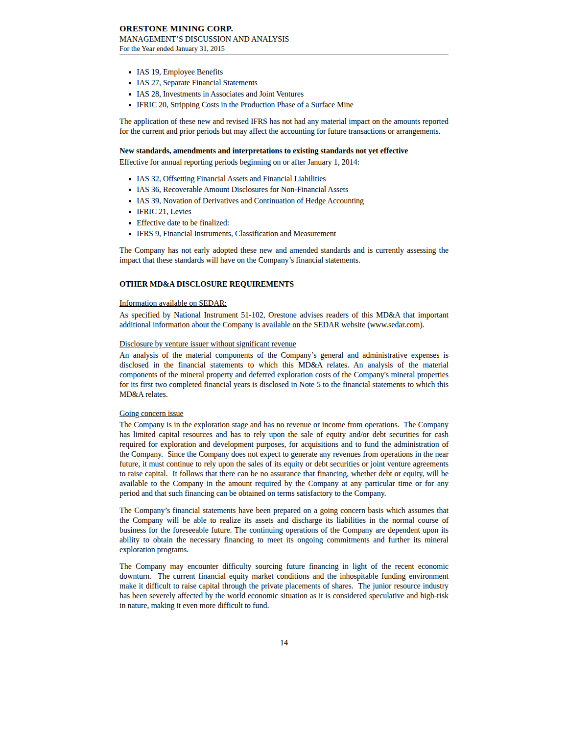ORESTONE MINING CORP.
MANAGEMENT’S DISCUSSION AND ANALYSIS
For the Year ended January 31, 2015
IAS 19, Employee Benefits
IAS 27, Separate Financial Statements
IAS 28, Investments in Associates and Joint Ventures
IFRIC 20, Stripping Costs in the Production Phase of a Surface Mine
The application of these new and revised IFRS has not had any material impact on the amounts reported for the current and prior periods but may affect the accounting for future transactions or arrangements.
New standards, amendments and interpretations to existing standards not yet effective
Effective for annual reporting periods beginning on or after January 1, 2014:
IAS 32, Offsetting Financial Assets and Financial Liabilities
IAS 36, Recoverable Amount Disclosures for Non‑Financial Assets
IAS 39, Novation of Derivatives and Continuation of Hedge Accounting
IFRIC 21, Levies
Effective date to be finalized:
IFRS 9, Financial Instruments, Classification and Measurement
The Company has not early adopted these new and amended standards and is currently assessing the impact that these standards will have on the Company’s financial statements.
OTHER MD&A DISCLOSURE REQUIREMENTS
Information available on SEDAR:
As specified by National Instrument 51-102, Orestone advises readers of this MD&A that important additional information about the Company is available on the SEDAR website (www.sedar.com).
Disclosure by venture issuer without significant revenue
An analysis of the material components of the Company’s general and administrative expenses is disclosed in the financial statements to which this MD&A relates. An analysis of the material components of the mineral property and deferred exploration costs of the Company's mineral properties for its first two completed financial years is disclosed in Note 5 to the financial statements to which this MD&A relates.
Going concern issue
The Company is in the exploration stage and has no revenue or income from operations. The Company has limited capital resources and has to rely upon the sale of equity and/or debt securities for cash required for exploration and development purposes, for acquisitions and to fund the administration of the Company. Since the Company does not expect to generate any revenues from operations in the near future, it must continue to rely upon the sales of its equity or debt securities or joint venture agreements to raise capital. It follows that there can be no assurance that financing, whether debt or equity, will be available to the Company in the amount required by the Company at any particular time or for any period and that such financing can be obtained on terms satisfactory to the Company.
The Company’s financial statements have been prepared on a going concern basis which assumes that the Company will be able to realize its assets and discharge its liabilities in the normal course of business for the foreseeable future. The continuing operations of the Company are dependent upon its ability to obtain the necessary financing to meet its ongoing commitments and further its mineral exploration programs.
The Company may encounter difficulty sourcing future financing in light of the recent economic downturn. The current financial equity market conditions and the inhospitable funding environment make it difficult to raise capital through the private placements of shares. The junior resource industry has been severely affected by the world economic situation as it is considered speculative and high-risk in nature, making it even more difficult to fund.
14